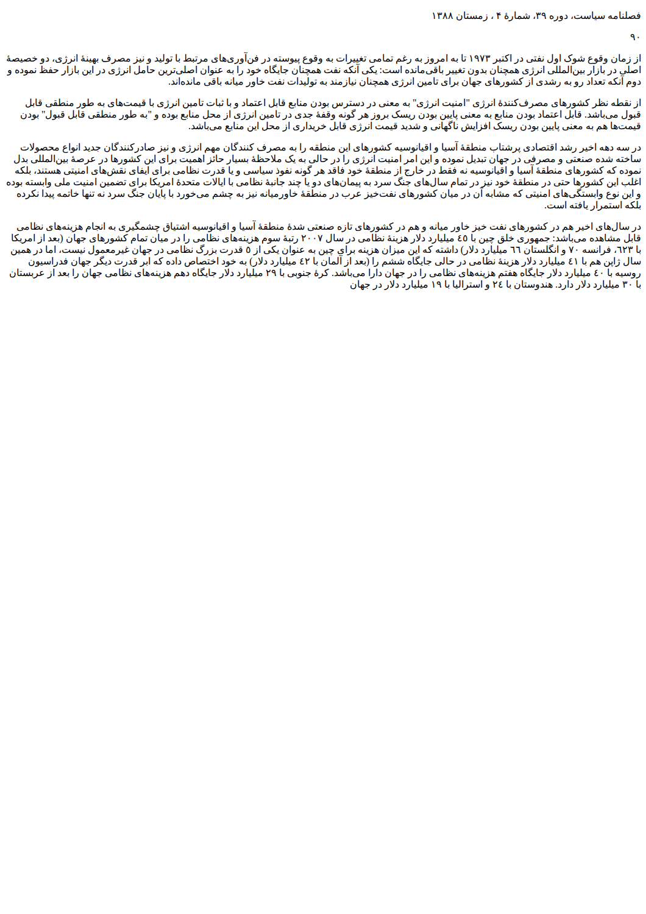فصلنامه سیاست، دوره ۳۹، شمارهٔ ۴ ، زمستان ۱۳۸۸
۹۰
از زمان وقوع شوک اول نفتی در اکتبر ۱۹۷۳ تا به امروز به رغم تمامی تغییرات به وقوع پیوسته در فن‌آوری‌های مرتبط با تولید و نیز مصرف بهینهٔ انرژی، دو خصیصهٔ اصلی در بازار بین‌المللی انرژی همچنان بدون تغییر باقی‌مانده است: یکی آنکه نفت همچنان جایگاه خود را به عنوان اصلی‌ترین حامل انرژی در این بازار حفظ نموده و دوم آنکه تعداد رو به رشدی از کشورهای جهان برای تامین انرژی همچنان نیازمند به تولیدات نفت خاور میانه باقی مانده‌اند.
از نقطه نظر کشورهای مصرف‌کنندهٔ انرژی "امنیت انرژی" به معنی در دسترس بودن منابع قابل اعتماد و با ثبات تامین انرژی با قیمت‌های به طور منطقی قابل قبول می‌باشد. قابل اعتماد بودن منابع به معنی پایین بودن ریسک بروز هر گونه وقفهٔ جدی در تامین انرژی از محل منابع بوده و "به طور منطقی قابل قبول" بودن قیمت‌ها هم به معنی پایین بودن ریسک افزایش ناگهانی و شدید قیمت انرژی قابل خریداری از محل این منابع می‌باشد.
در سه دهه اخیر رشد اقتصادی پرشتاب منطقهٔ آسیا و اقیانوسیه کشورهای این منطقه را به مصرف کنندگان مهم انرژی و نیز صادرکنندگان جدید انواع محصولات ساخته شده صنعتی و مصرفی در جهان تبدیل نموده و این امر امنیت انرژی را در حالی به یک ملاحظهٔ بسیار حائز اهمیت برای این کشورها در عرصهٔ بین‌المللی بدل نموده که کشورهای منطقهٔ آسیا و اقیانوسیه نه فقط در خارج از منطقهٔ خود فاقد هر گونه نفوذ سیاسی و یا قدرت نظامی برای ایفای نقش‌های امنیتی هستند، بلکه اغلب این کشورها حتی در منطقهٔ خود نیز در تمام سال‌های جنگ سرد به پیمان‌های دو یا چند جانبهٔ نظامی با ایالات متحدهٔ امریکا برای تضمین امنیت ملی وابسته بوده و این نوع وابستگی‌های امنیتی که مشابه آن در میان کشورهای نفت‌خیز عرب در منطقهٔ خاورمیانه نیز به چشم می‌خورد با پایان جنگ سرد نه تنها خاتمه پیدا نکرده بلکه استمرار یافته است.
در سال‌های اخیر هم در کشورهای نفت خیز خاور میانه و هم در کشورهای تازه صنعتی شدهٔ منطقهٔ آسیا و اقیانوسیه اشتیاق چشمگیری به انجام هزینه‌های نظامی قابل مشاهده می‌باشد: جمهوری خلق چین با ٤٥ میلیارد دلار هزینهٔ نظامی در سال ۲۰۰۷ رتبهٔ سوم هزینه‌های نظامی را در میان تمام کشورهای جهان (بعد از امریکا با ٦٢٣، فرانسه ۷۰ و انگلستان ٦٦ میلیارد دلار) داشته که این میزان هزینه برای چین به عنوان یکی از ٥ قدرت بزرگ نظامی در جهان غیرمعمول نیست، اما در همین سال ژاپن هم با ٤١ میلیارد دلار هزینهٔ نظامی در حالی جایگاه ششم را (بعد از آلمان با ٤٢ میلیارد دلار) به خود اختصاص داده که ابر قدرت دیگر جهان فدراسیون روسیه با ٤٠ میلیارد دلار جایگاه هفتم هزینه‌های نظامی را در جهان دارا می‌باشد. کرهٔ جنوبی با ۲۹ میلیارد دلار جایگاه دهم هزینه‌های نظامی جهان را بعد از عربستان با ۳۰ میلیارد دلار دارد. هندوستان با ٢٤ و استرالیا با ۱۹ میلیارد دلار در جهان